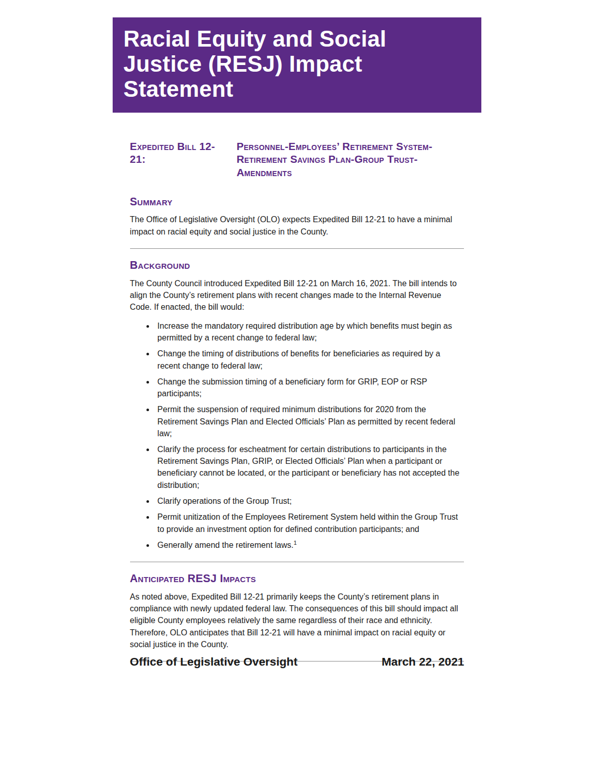Racial Equity and Social Justice (RESJ) Impact Statement
Expedited Bill 12-21:
Personnel-Employees’ Retirement System-Retirement Savings Plan-Group Trust-Amendments
Summary
The Office of Legislative Oversight (OLO) expects Expedited Bill 12-21 to have a minimal impact on racial equity and social justice in the County.
Background
The County Council introduced Expedited Bill 12-21 on March 16, 2021. The bill intends to align the County’s retirement plans with recent changes made to the Internal Revenue Code. If enacted, the bill would:
Increase the mandatory required distribution age by which benefits must begin as permitted by a recent change to federal law;
Change the timing of distributions of benefits for beneficiaries as required by a recent change to federal law;
Change the submission timing of a beneficiary form for GRIP, EOP or RSP participants;
Permit the suspension of required minimum distributions for 2020 from the Retirement Savings Plan and Elected Officials’ Plan as permitted by recent federal law;
Clarify the process for escheatment for certain distributions to participants in the Retirement Savings Plan, GRIP, or Elected Officials’ Plan when a participant or beneficiary cannot be located, or the participant or beneficiary has not accepted the distribution;
Clarify operations of the Group Trust;
Permit unitization of the Employees Retirement System held within the Group Trust to provide an investment option for defined contribution participants; and
Generally amend the retirement laws.1
Anticipated RESJ Impacts
As noted above, Expedited Bill 12-21 primarily keeps the County’s retirement plans in compliance with newly updated federal law. The consequences of this bill should impact all eligible County employees relatively the same regardless of their race and ethnicity. Therefore, OLO anticipates that Bill 12-21 will have a minimal impact on racial equity or social justice in the County.
Office of Legislative Oversight
March 22, 2021